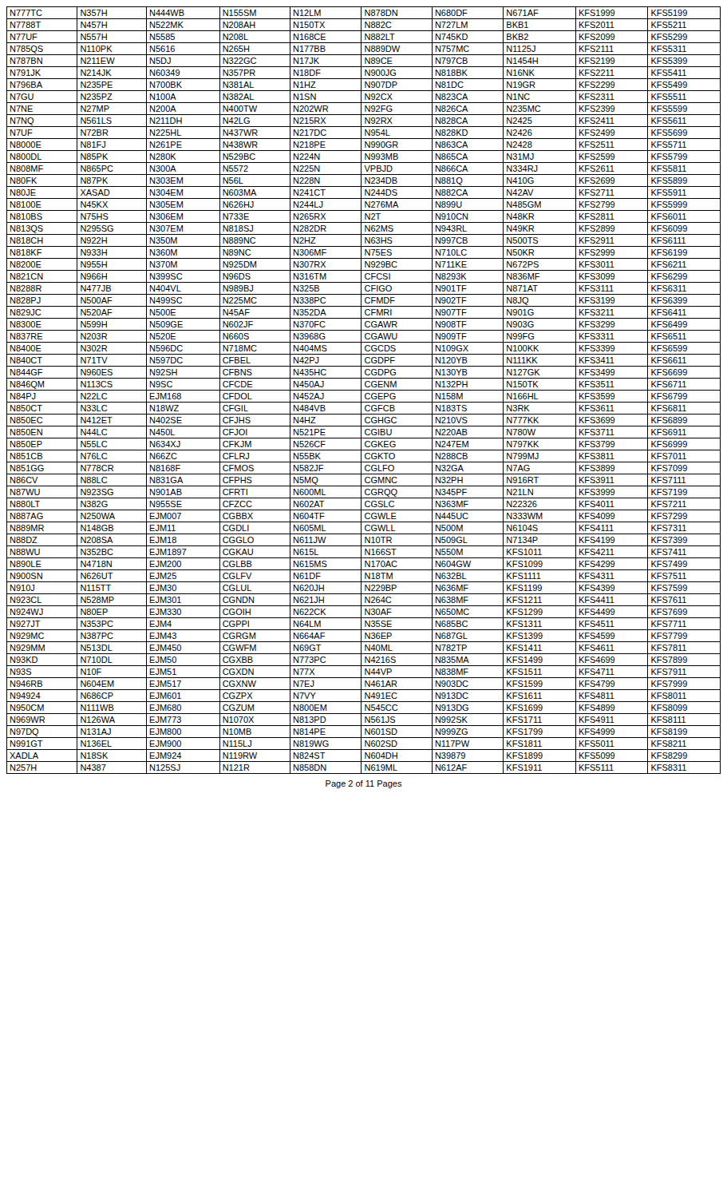| N777TC | N357H | N444WB | N155SM | N12LM | N878DN | N680DF | N671AF | KFS1999 | KFS5199 |
| N7788T | N457H | N522MK | N208AH | N150TX | N882C | N727LM | BKB1 | KFS2011 | KFS5211 |
| N77UF | N557H | N5585 | N208L | N168CE | N882LT | N745KD | BKB2 | KFS2099 | KFS5299 |
| N785QS | N110PK | N5616 | N265H | N177BB | N889DW | N757MC | N1125J | KFS2111 | KFS5311 |
| N787BN | N211EW | N5DJ | N322GC | N17JK | N89CE | N797CB | N1454H | KFS2199 | KFS5399 |
| N791JK | N214JK | N60349 | N357PR | N18DF | N900JG | N818BK | N16NK | KFS2211 | KFS5411 |
| N796BA | N235PE | N700BK | N381AL | N1HZ | N907DP | N81DC | N19GR | KFS2299 | KFS5499 |
| N7GU | N235PZ | N100A | N382AL | N1SN | N92CX | N823CA | N1NC | KFS2311 | KFS5511 |
| N7NE | N27MP | N200A | N400TW | N202WR | N92FG | N826CA | N235MC | KFS2399 | KFS5599 |
| N7NQ | N561LS | N211DH | N42LG | N215RX | N92RX | N828CA | N2425 | KFS2411 | KFS5611 |
| N7UF | N72BR | N225HL | N437WR | N217DC | N954L | N828KD | N2426 | KFS2499 | KFS5699 |
| N8000E | N81FJ | N261PE | N438WR | N218PE | N990GR | N863CA | N2428 | KFS2511 | KFS5711 |
| N800DL | N85PK | N280K | N529BC | N224N | N993MB | N865CA | N31MJ | KFS2599 | KFS5799 |
| N808MF | N865PC | N300A | N5572 | N225N | VPBJD | N866CA | N334RJ | KFS2611 | KFS5811 |
| N80FK | N87PK | N303EM | N56L | N228N | N234DB | N881Q | N410G | KFS2699 | KFS5899 |
| N80JE | XASAD | N304EM | N603MA | N241CT | N244DS | N882CA | N42AV | KFS2711 | KFS5911 |
| N8100E | N45KX | N305EM | N626HJ | N244LJ | N276MA | N899U | N485GM | KFS2799 | KFS5999 |
| N810BS | N75HS | N306EM | N733E | N265RX | N2T | N910CN | N48KR | KFS2811 | KFS6011 |
| N813QS | N295SG | N307EM | N818SJ | N282DR | N62MS | N943RL | N49KR | KFS2899 | KFS6099 |
| N818CH | N922H | N350M | N889NC | N2HZ | N63HS | N997CB | N500TS | KFS2911 | KFS6111 |
| N818KF | N933H | N360M | N89NC | N306MF | N75ES | N710LC | N50KR | KFS2999 | KFS6199 |
| N8200E | N955H | N370M | N925DM | N307RX | N929BC | N711KE | N672PS | KFS3011 | KFS6211 |
| N821CN | N966H | N399SC | N96DS | N316TM | CFCSI | N8293K | N836MF | KFS3099 | KFS6299 |
| N8288R | N477JB | N404VL | N989BJ | N325B | CFIGO | N901TF | N871AT | KFS3111 | KFS6311 |
| N828PJ | N500AF | N499SC | N225MC | N338PC | CFMDF | N902TF | N8JQ | KFS3199 | KFS6399 |
| N829JC | N520AF | N500E | N45AF | N352DA | CFMRI | N907TF | N901G | KFS3211 | KFS6411 |
| N8300E | N599H | N509GE | N602JF | N370FC | CGAWR | N908TF | N903G | KFS3299 | KFS6499 |
| N837RE | N203R | N520E | N660S | N3968G | CGAWU | N909TF | N99FG | KFS3311 | KFS6511 |
| N8400E | N302R | N596DC | N718MC | N404MS | CGCDS | N109GX | N100KK | KFS3399 | KFS6599 |
| N840CT | N71TV | N597DC | CFBEL | N42PJ | CGDPF | N120YB | N111KK | KFS3411 | KFS6611 |
| N844GF | N960ES | N92SH | CFBNS | N435HC | CGDPG | N130YB | N127GK | KFS3499 | KFS6699 |
| N846QM | N113CS | N9SC | CFCDE | N450AJ | CGENM | N132PH | N150TK | KFS3511 | KFS6711 |
| N84PJ | N22LC | EJM168 | CFDOL | N452AJ | CGEPG | N158M | N166HL | KFS3599 | KFS6799 |
| N850CT | N33LC | N18WZ | CFGIL | N484VB | CGFCB | N183TS | N3RK | KFS3611 | KFS6811 |
| N850EC | N412ET | N402SE | CFJHS | N4HZ | CGHGC | N210VS | N777KK | KFS3699 | KFS6899 |
| N850EN | N44LC | N450L | CFJOI | N521PE | CGIBU | N220AB | N780W | KFS3711 | KFS6911 |
| N850EP | N55LC | N634XJ | CFKJM | N526CF | CGKEG | N247EM | N797KK | KFS3799 | KFS6999 |
| N851CB | N76LC | N66ZC | CFLRJ | N55BK | CGKTO | N288CB | N799MJ | KFS3811 | KFS7011 |
| N851GG | N778CR | N8168F | CFMOS | N582JF | CGLFO | N32GA | N7AG | KFS3899 | KFS7099 |
| N86CV | N88LC | N831GA | CFPHS | N5MQ | CGMNC | N32PH | N916RT | KFS3911 | KFS7111 |
| N87WU | N923SG | N901AB | CFRTI | N600ML | CGRQQ | N345PF | N21LN | KFS3999 | KFS7199 |
| N880LT | N382G | N955SE | CFZCC | N602AT | CGSLC | N363MF | N22326 | KFS4011 | KFS7211 |
| N887AG | N250WA | EJM007 | CGBBX | N604TF | CGWLE | N445UC | N333WM | KFS4099 | KFS7299 |
| N889MR | N148GB | EJM11 | CGDLI | N605ML | CGWLL | N500M | N6104S | KFS4111 | KFS7311 |
| N88DZ | N208SA | EJM18 | CGGLO | N611JW | N10TR | N509GL | N7134P | KFS4199 | KFS7399 |
| N88WU | N352BC | EJM1897 | CGKAU | N615L | N166ST | N550M | KFS1011 | KFS4211 | KFS7411 |
| N890LE | N4718N | EJM200 | CGLBB | N615MS | N170AC | N604GW | KFS1099 | KFS4299 | KFS7499 |
| N900SN | N626UT | EJM25 | CGLFV | N61DF | N18TM | N632BL | KFS1111 | KFS4311 | KFS7511 |
| N910J | N115TT | EJM30 | CGLUL | N620JH | N229BP | N636MF | KFS1199 | KFS4399 | KFS7599 |
| N923CL | N528MP | EJM301 | CGNDN | N621JH | N264C | N638MF | KFS1211 | KFS4411 | KFS7611 |
| N924WJ | N80EP | EJM330 | CGOIH | N622CK | N30AF | N650MC | KFS1299 | KFS4499 | KFS7699 |
| N927JT | N353PC | EJM4 | CGPPI | N64LM | N35SE | N685BC | KFS1311 | KFS4511 | KFS7711 |
| N929MC | N387PC | EJM43 | CGRGM | N664AF | N36EP | N687GL | KFS1399 | KFS4599 | KFS7799 |
| N929MM | N513DL | EJM450 | CGWFM | N69GT | N40ML | N782TP | KFS1411 | KFS4611 | KFS7811 |
| N93KD | N710DL | EJM50 | CGXBB | N773PC | N4216S | N835MA | KFS1499 | KFS4699 | KFS7899 |
| N93S | N10F | EJM51 | CGXDN | N77X | N44VP | N838MF | KFS1511 | KFS4711 | KFS7911 |
| N946RB | N604EM | EJM517 | CGXNW | N7EJ | N461AR | N903DC | KFS1599 | KFS4799 | KFS7999 |
| N94924 | N686CP | EJM601 | CGZPX | N7VY | N491EC | N913DC | KFS1611 | KFS4811 | KFS8011 |
| N950CM | N111WB | EJM680 | CGZUM | N800EM | N545CC | N913DG | KFS1699 | KFS4899 | KFS8099 |
| N969WR | N126WA | EJM773 | N1070X | N813PD | N561JS | N992SK | KFS1711 | KFS4911 | KFS8111 |
| N97DQ | N131AJ | EJM800 | N10MB | N814PE | N601SD | N999ZG | KFS1799 | KFS4999 | KFS8199 |
| N991GT | N136EL | EJM900 | N115LJ | N819WG | N602SD | N117PW | KFS1811 | KFS5011 | KFS8211 |
| XADLA | N18SK | EJM924 | N119RW | N824ST | N604DH | N39879 | KFS1899 | KFS5099 | KFS8299 |
| N257H | N4387 | N125SJ | N121R | N858DN | N619ML | N612AF | KFS1911 | KFS5111 | KFS8311 |
Page 2 of 11 Pages